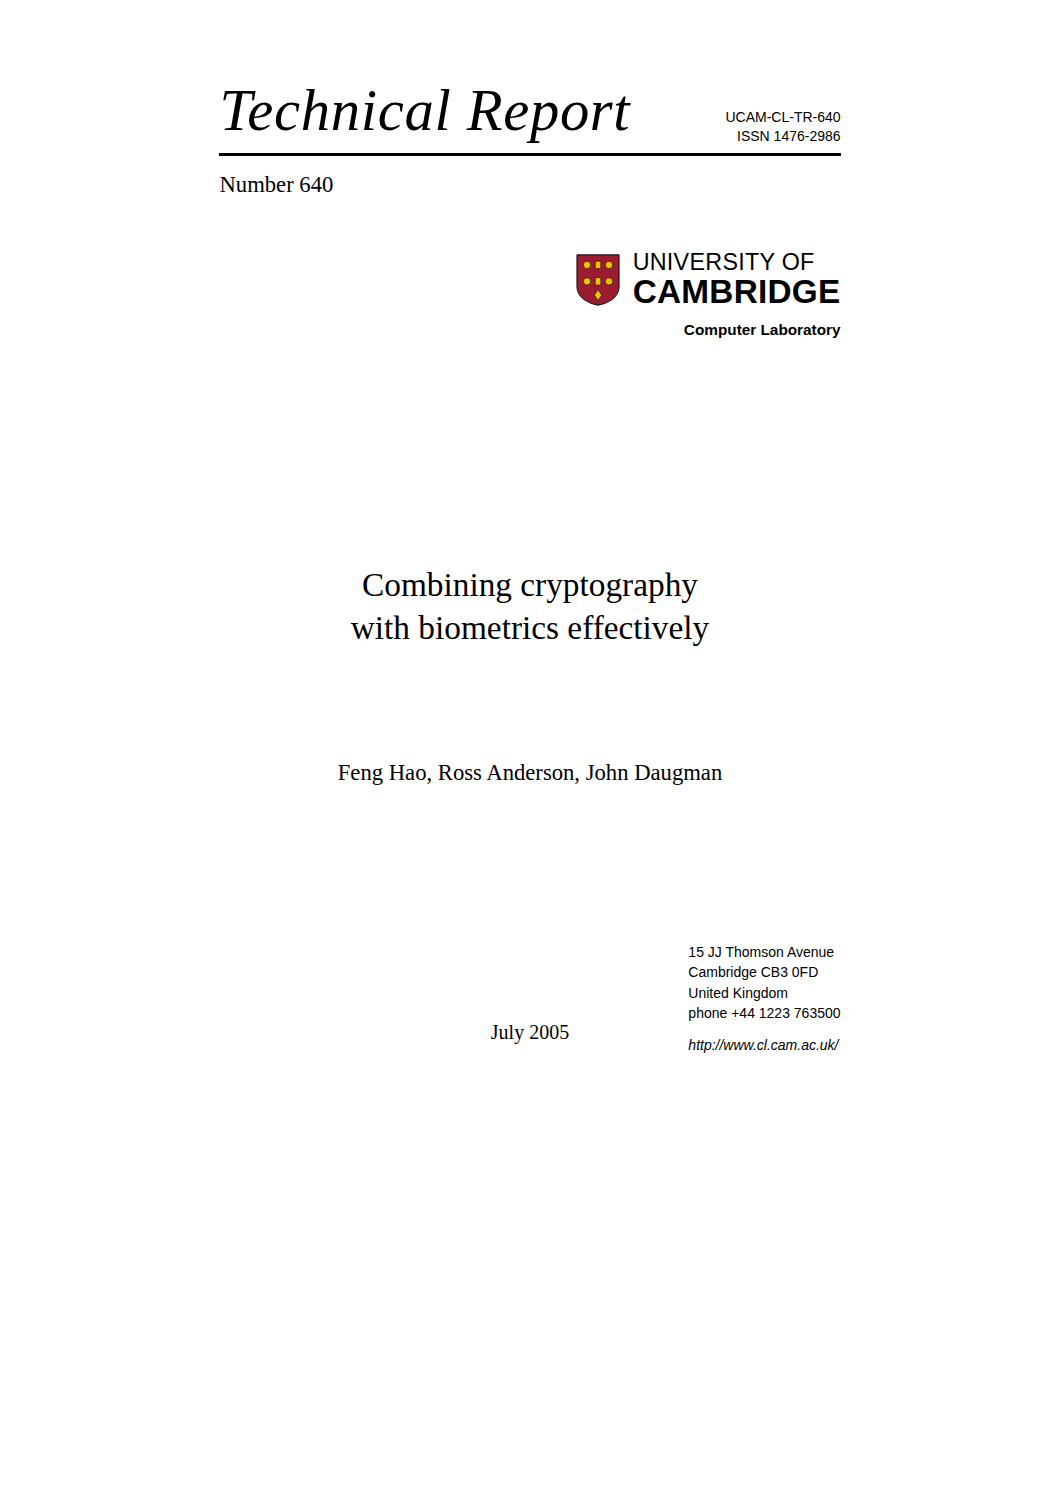Technical Report
UCAM-CL-TR-640
ISSN 1476-2986
Number 640
UNIVERSITY OF CAMBRIDGE
Computer Laboratory
Combining cryptography
with biometrics effectively
Feng Hao, Ross Anderson, John Daugman
July 2005
15 JJ Thomson Avenue
Cambridge CB3 0FD
United Kingdom
phone +44 1223 763500
http://www.cl.cam.ac.uk/